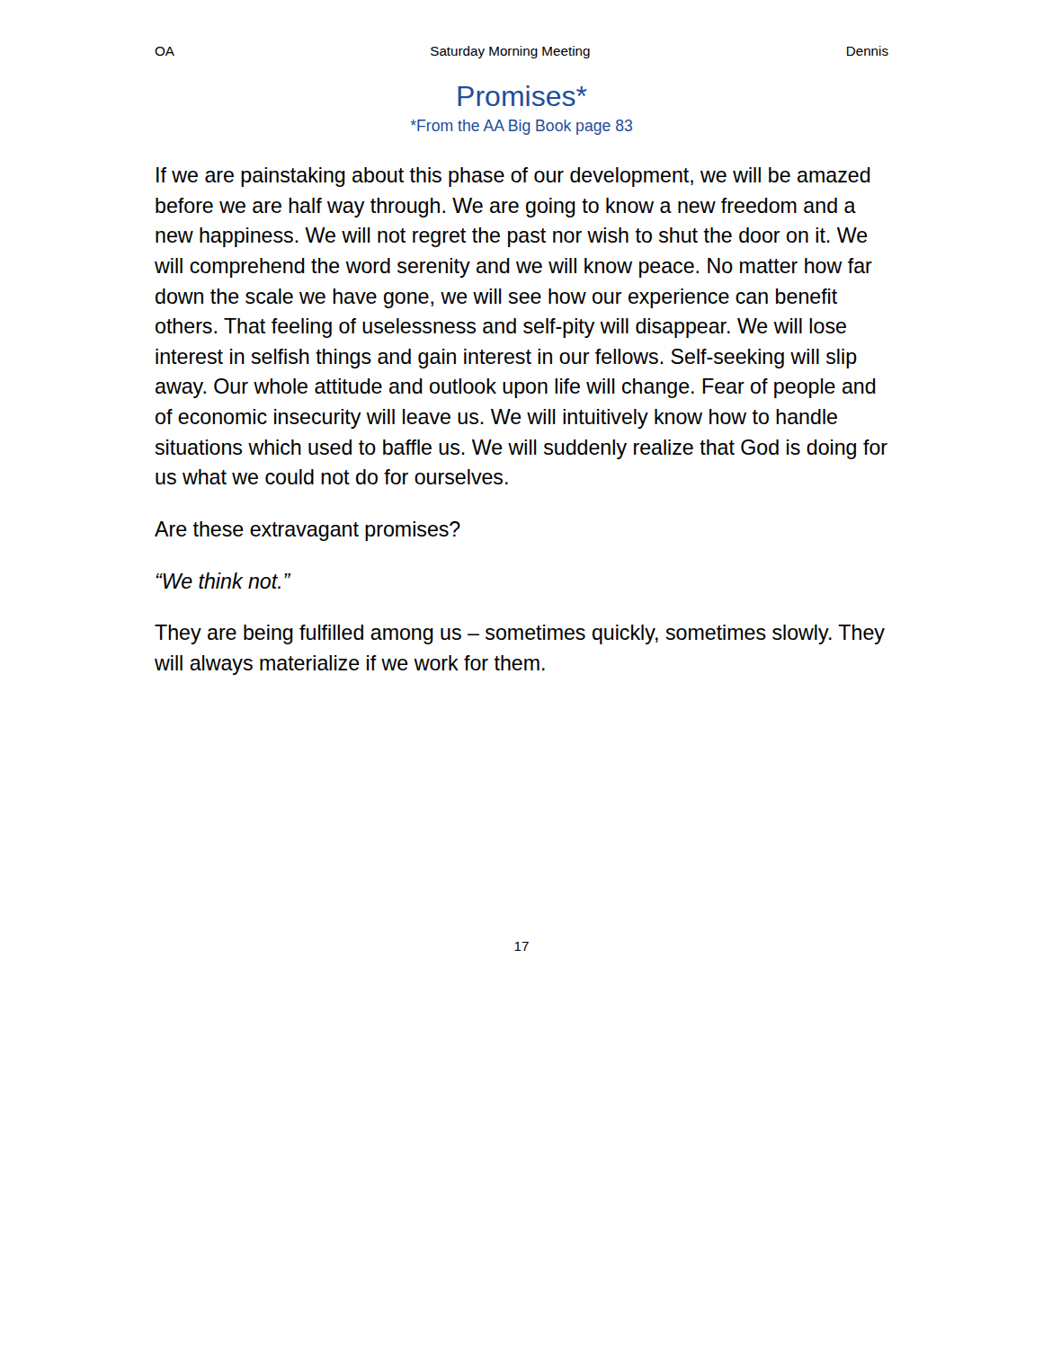OA Saturday Morning Meeting Dennis
Promises*
*From the AA Big Book page 83
If we are painstaking about this phase of our development, we will be amazed before we are half way through. We are going to know a new freedom and a new happiness. We will not regret the past nor wish to shut the door on it. We will comprehend the word serenity and we will know peace. No matter how far down the scale we have gone, we will see how our experience can benefit others. That feeling of uselessness and self-pity will disappear. We will lose interest in selfish things and gain interest in our fellows. Self-seeking will slip away. Our whole attitude and outlook upon life will change. Fear of people and of economic insecurity will leave us. We will intuitively know how to handle situations which used to baffle us. We will suddenly realize that God is doing for us what we could not do for ourselves.
Are these extravagant promises?
“We think not.”
They are being fulfilled among us – sometimes quickly, sometimes slowly. They will always materialize if we work for them.
17